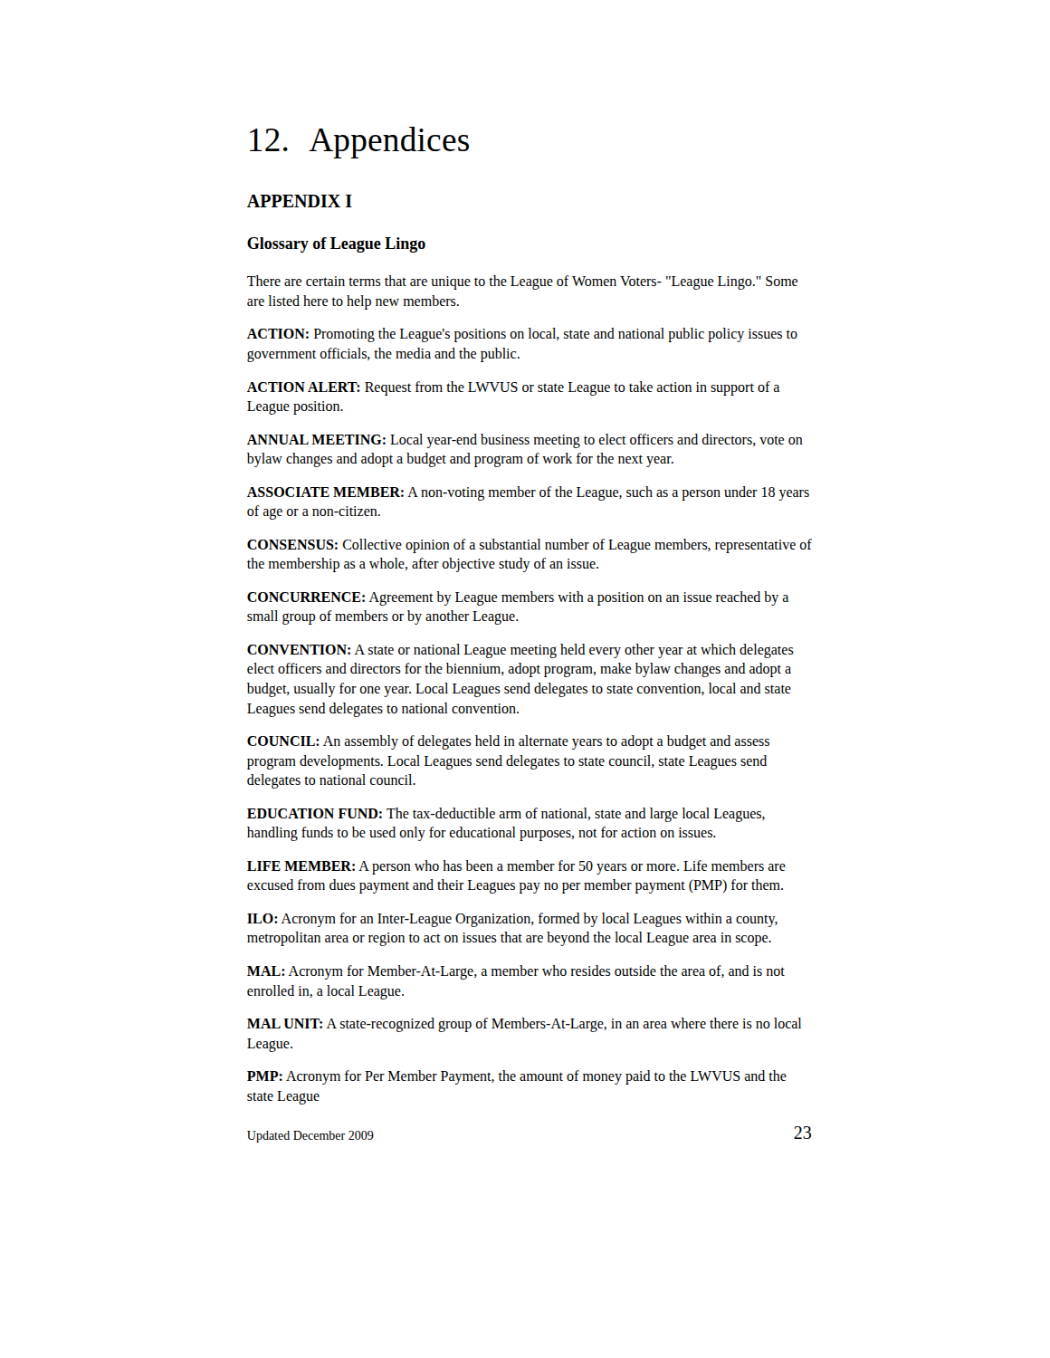12. Appendices
APPENDIX I
Glossary of League Lingo
There are certain terms that are unique to the League of Women Voters- "League Lingo." Some are listed here to help new members.
ACTION: Promoting the League's positions on local, state and national public policy issues to government officials, the media and the public.
ACTION ALERT: Request from the LWVUS or state League to take action in support of a League position.
ANNUAL MEETING: Local year-end business meeting to elect officers and directors, vote on bylaw changes and adopt a budget and program of work for the next year.
ASSOCIATE MEMBER: A non-voting member of the League, such as a person under 18 years of age or a non-citizen.
CONSENSUS: Collective opinion of a substantial number of League members, representative of the membership as a whole, after objective study of an issue.
CONCURRENCE: Agreement by League members with a position on an issue reached by a small group of members or by another League.
CONVENTION: A state or national League meeting held every other year at which delegates elect officers and directors for the biennium, adopt program, make bylaw changes and adopt a budget, usually for one year. Local Leagues send delegates to state convention, local and state Leagues send delegates to national convention.
COUNCIL: An assembly of delegates held in alternate years to adopt a budget and assess program developments. Local Leagues send delegates to state council, state Leagues send delegates to national council.
EDUCATION FUND: The tax-deductible arm of national, state and large local Leagues, handling funds to be used only for educational purposes, not for action on issues.
LIFE MEMBER: A person who has been a member for 50 years or more. Life members are excused from dues payment and their Leagues pay no per member payment (PMP) for them.
ILO: Acronym for an Inter-League Organization, formed by local Leagues within a county, metropolitan area or region to act on issues that are beyond the local League area in scope.
MAL: Acronym for Member-At-Large, a member who resides outside the area of, and is not enrolled in, a local League.
MAL UNIT: A state-recognized group of Members-At-Large, in an area where there is no local League.
PMP: Acronym for Per Member Payment, the amount of money paid to the LWVUS and the state League
Updated December 2009 23